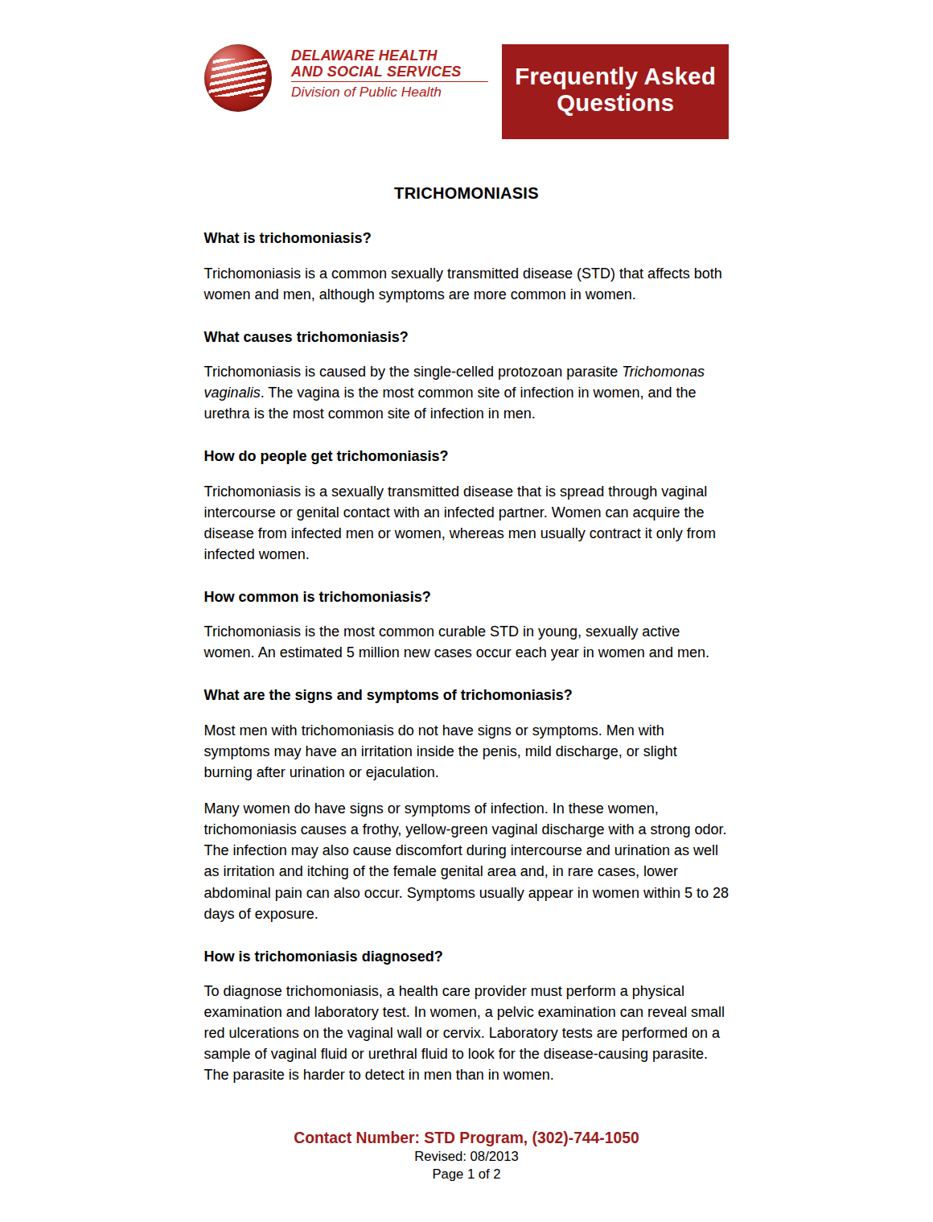DELAWARE HEALTH
AND SOCIAL SERVICES
Division of Public Health
Frequently Asked Questions
TRICHOMONIASIS
What is trichomoniasis?
Trichomoniasis is a common sexually transmitted disease (STD) that affects both women and men, although symptoms are more common in women.
What causes trichomoniasis?
Trichomoniasis is caused by the single-celled protozoan parasite Trichomonas vaginalis. The vagina is the most common site of infection in women, and the urethra is the most common site of infection in men.
How do people get trichomoniasis?
Trichomoniasis is a sexually transmitted disease that is spread through vaginal intercourse or genital contact with an infected partner. Women can acquire the disease from infected men or women, whereas men usually contract it only from infected women.
How common is trichomoniasis?
Trichomoniasis is the most common curable STD in young, sexually active women. An estimated 5 million new cases occur each year in women and men.
What are the signs and symptoms of trichomoniasis?
Most men with trichomoniasis do not have signs or symptoms. Men with symptoms may have an irritation inside the penis, mild discharge, or slight burning after urination or ejaculation.
Many women do have signs or symptoms of infection. In these women, trichomoniasis causes a frothy, yellow-green vaginal discharge with a strong odor. The infection may also cause discomfort during intercourse and urination as well as irritation and itching of the female genital area and, in rare cases, lower abdominal pain can also occur. Symptoms usually appear in women within 5 to 28 days of exposure.
How is trichomoniasis diagnosed?
To diagnose trichomoniasis, a health care provider must perform a physical examination and laboratory test. In women, a pelvic examination can reveal small red ulcerations on the vaginal wall or cervix. Laboratory tests are performed on a sample of vaginal fluid or urethral fluid to look for the disease-causing parasite. The parasite is harder to detect in men than in women.
Contact Number: STD Program, (302)-744-1050
Revised: 08/2013
Page 1 of 2